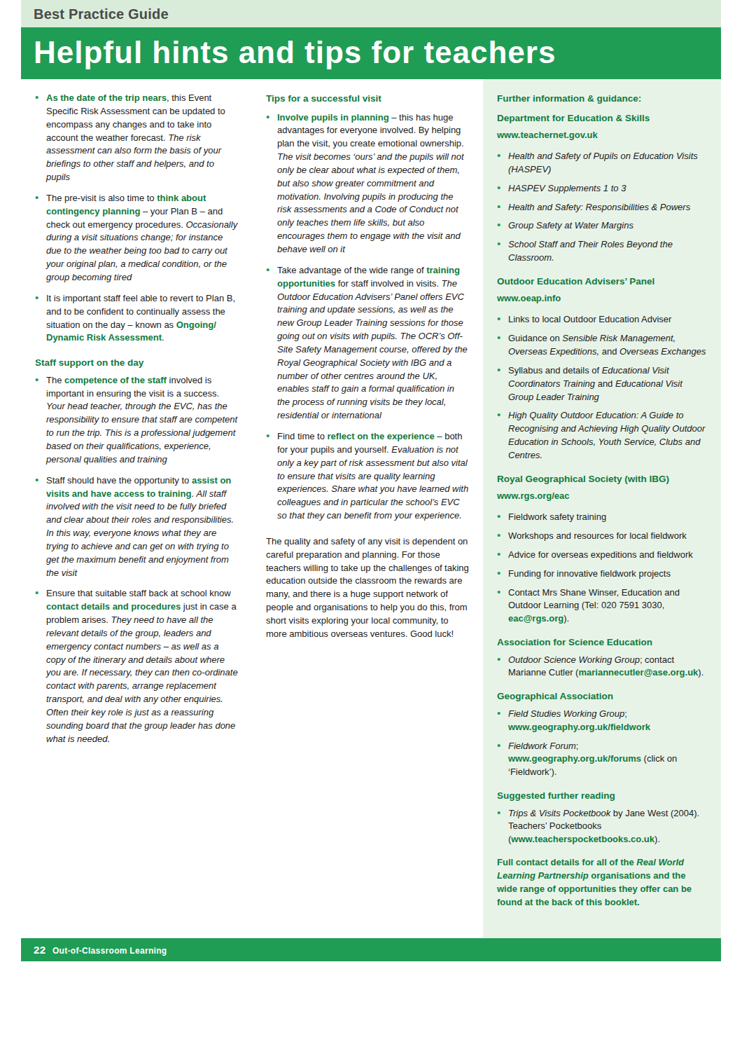Best Practice Guide
Helpful hints and tips for teachers
As the date of the trip nears, this Event Specific Risk Assessment can be updated to encompass any changes and to take into account the weather forecast. The risk assessment can also form the basis of your briefings to other staff and helpers, and to pupils
The pre-visit is also time to think about contingency planning – your Plan B – and check out emergency procedures. Occasionally during a visit situations change; for instance due to the weather being too bad to carry out your original plan, a medical condition, or the group becoming tired
It is important staff feel able to revert to Plan B, and to be confident to continually assess the situation on the day – known as Ongoing/ Dynamic Risk Assessment.
Staff support on the day
The competence of the staff involved is important in ensuring the visit is a success. Your head teacher, through the EVC, has the responsibility to ensure that staff are competent to run the trip. This is a professional judgement based on their qualifications, experience, personal qualities and training
Staff should have the opportunity to assist on visits and have access to training. All staff involved with the visit need to be fully briefed and clear about their roles and responsibilities. In this way, everyone knows what they are trying to achieve and can get on with trying to get the maximum benefit and enjoyment from the visit
Ensure that suitable staff back at school know contact details and procedures just in case a problem arises. They need to have all the relevant details of the group, leaders and emergency contact numbers – as well as a copy of the itinerary and details about where you are. If necessary, they can then co-ordinate contact with parents, arrange replacement transport, and deal with any other enquiries. Often their key role is just as a reassuring sounding board that the group leader has done what is needed.
Tips for a successful visit
Involve pupils in planning – this has huge advantages for everyone involved. By helping plan the visit, you create emotional ownership. The visit becomes ‘ours’ and the pupils will not only be clear about what is expected of them, but also show greater commitment and motivation. Involving pupils in producing the risk assessments and a Code of Conduct not only teaches them life skills, but also encourages them to engage with the visit and behave well on it
Take advantage of the wide range of training opportunities for staff involved in visits. The Outdoor Education Advisers’ Panel offers EVC training and update sessions, as well as the new Group Leader Training sessions for those going out on visits with pupils. The OCR’s Off-Site Safety Management course, offered by the Royal Geographical Society with IBG and a number of other centres around the UK, enables staff to gain a formal qualification in the process of running visits be they local, residential or international
Find time to reflect on the experience – both for your pupils and yourself. Evaluation is not only a key part of risk assessment but also vital to ensure that visits are quality learning experiences. Share what you have learned with colleagues and in particular the school’s EVC so that they can benefit from your experience.
The quality and safety of any visit is dependent on careful preparation and planning. For those teachers willing to take up the challenges of taking education outside the classroom the rewards are many, and there is a huge support network of people and organisations to help you do this, from short visits exploring your local community, to more ambitious overseas ventures. Good luck!
Further information & guidance:
Department for Education & Skills
www.teachernet.gov.uk
Health and Safety of Pupils on Education Visits (HASPEV)
HASPEV Supplements 1 to 3
Health and Safety: Responsibilities & Powers
Group Safety at Water Margins
School Staff and Their Roles Beyond the Classroom.
Outdoor Education Advisers’ Panel
www.oeap.info
Links to local Outdoor Education Adviser
Guidance on Sensible Risk Management, Overseas Expeditions, and Overseas Exchanges
Syllabus and details of Educational Visit Coordinators Training and Educational Visit Group Leader Training
High Quality Outdoor Education: A Guide to Recognising and Achieving High Quality Outdoor Education in Schools, Youth Service, Clubs and Centres.
Royal Geographical Society (with IBG)
www.rgs.org/eac
Fieldwork safety training
Workshops and resources for local fieldwork
Advice for overseas expeditions and fieldwork
Funding for innovative fieldwork projects
Contact Mrs Shane Winser, Education and Outdoor Learning (Tel: 020 7591 3030, eac@rgs.org).
Association for Science Education
Outdoor Science Working Group; contact Marianne Cutler (mariannecutler@ase.org.uk).
Geographical Association
Field Studies Working Group; www.geography.org.uk/fieldwork
Fieldwork Forum; www.geography.org.uk/forums (click on ‘Fieldwork’).
Suggested further reading
Trips & Visits Pocketbook by Jane West (2004). Teachers’ Pocketbooks (www.teacherspocketbooks.co.uk).
Full contact details for all of the Real World Learning Partnership organisations and the wide range of opportunities they offer can be found at the back of this booklet.
22 Out-of-Classroom Learning